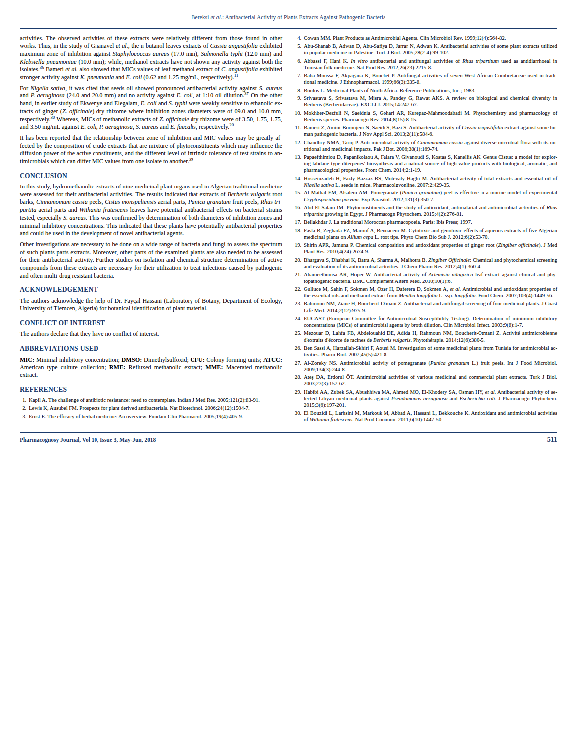Bereksi et al.: Antibacterial Activity of Plants Extracts Against Pathogenic Bacteria
activities. The observed activities of these extracts were relatively different from those found in other works. Thus, in the study of Gnanavel et al., the n-butanol leaves extracts of Cassia angustifolia exhibited maximum zone of inhibition against Staphylococcus aureus (17.0 mm), Salmonella typhi (12.0 mm) and Klebsiella pneumoniae (10.0 mm); while, methanol extracts have not shown any activity against both the isolates.36 Bameri et al. also showed that MICs values of leaf methanol extract of C. angustifolia exhibited stronger activity against K. pneumonia and E. coli (0.62 and 1.25 mg/mL, respectively).11
For Nigella sativa, it was cited that seeds oil showed pronounced antibacterial activity against S. aureus and P. aeruginosa (24.0 and 20.0 mm) and no activity against E. coli, at 1:10 oil dilution.37 On the other hand, in earlier study of Ekwenye and Elegalam, E. coli and S. typhi were weakly sensitive to ethanolic extracts of ginger (Z. officinale) dry rhizome where inhibition zones diameters were of 09.0 and 10.0 mm, respectively.38 Whereas, MICs of methanolic extracts of Z. officinale dry rhizome were of 3.50, 1.75, 1.75, and 3.50 mg/mL against E. coli, P. aeruginosa, S. aureus and E. faecalis, respectively.20
It has been reported that the relationship between zone of inhibition and MIC values may be greatly affected by the composition of crude extracts that are mixture of phytoconstituents which may influence the diffusion power of the active constituents, and the different level of intrinsic tolerance of test strains to antimicrobials which can differ MIC values from one isolate to another.39
Conclusion
In this study, hydromethanolic extracts of nine medicinal plant organs used in Algerian traditional medicine were assessed for their antibacterial activities. The results indicated that extracts of Berberis vulgaris root barks, Cinnamomum cassia peels, Cistus monspeliensis aerial parts, Punica granatum fruit peels, Rhus tripartita aerial parts and Withania frutescens leaves have potential antibacterial effects on bacterial strains tested, especially S. aureus. This was confirmed by determination of both diameters of inhibition zones and minimal inhibitory concentrations. This indicated that these plants have potentially antibacterial properties and could be used in the development of novel antibacterial agents.
Other investigations are necessary to be done on a wide range of bacteria and fungi to assess the spectrum of such plants parts extracts. Moreover, other parts of the examined plants are also needed to be assessed for their antibacterial activity. Further studies on isolation and chemical structure determination of active compounds from these extracts are necessary for their utilization to treat infections caused by pathogenic and often multi-drug resistant bacteria.
Acknowledgement
The authors acknowledge the help of Dr. Fayçal Hassani (Laboratory of Botany, Department of Ecology, University of Tlemcen, Algeria) for botanical identification of plant material.
Conflict of Interest
The authors declare that they have no conflict of interest.
Abbreviations Used
MIC: Minimal inhibitory concentration; DMSO: Dimethylsulfoxid; CFU: Colony forming units; ATCC: American type culture collection; RME: Refluxed methanolic extract; MME: Macerated methanolic extract.
References
Kapil A. The challenge of antibiotic resistance: need to contemplate. Indian J Med Res. 2005;121(2):83-91.
Lewis K, Ausubel FM. Prospects for plant derived antibacterials. Nat Biotechnol. 2006;24(12):1504-7.
Ernst E. The efficacy of herbal medicine: An overview. Fundam Clin Pharmacol. 2005;19(4):405-9.
Cowan MM. Plant Products as Antimicrobial Agents. Clin Microbiol Rev. 1999;12(4):564-82.
Abu-Shanab B, Adwan D, Abu-Safiya D, Jarrar N, Adwan K. Antibacterial activities of some plant extracts utilized in popular medicine in Palestine. Turk J Biol. 2005;28(2-4):99-102.
Abbassi F, Hani K. In vitro antibacterial and antifungal activities of Rhus tripartitum used as antidiarrhoeal in Tunisian folk medicine. Nat Prod Res. 2012;26(23):2215-8.
Baba-Moussa F, Akpagana K, Bouchet P. Antifungal activities of seven West African Combretaceae used in traditional medicine. J Ethnopharmacol. 1999;66(3):335-8.
Boulos L. Medicinal Plants of North Africa. Reference Publications, Inc.; 1983.
Srivastava S, Srivastava M, Misra A, Pandey G, Rawat AKS. A review on biological and chemical diversity in Berberis (Berberidaceae). EXCLI J. 2015;14:247-67.
Mokhber-Dezfuli N, Saeidnia S, Gohari AR, Kurepaz-Mahmoodabadi M. Phytochemistry and pharmacology of Berberis species. Pharmacogn Rev. 2014;8(15):8-15.
Bameri Z, Amini-Boroujeni N, Saeidi S, Bazi S. Antibacterial activity of Cassia angustifolia extract against some human pathogenic bacteria. J Nov Appl Sci. 2013;2(11):584-6.
Chaudhry NMA, Tariq P. Anti-microbial activity of Cinnamomum cassia against diverse microbial flora with its nutritional and medicinal impacts. Pak J Bot. 2006;38(1):169-74.
Papaefthimiou D, Papanikolaou A, Falara V, Givanoudi S, Kostas S, Kanellis AK. Genus Cistus: a model for exploring labdane-type diterpenes' biosynthesis and a natural source of high value products with biological, aromatic, and pharmacological properties. Front Chem. 2014;2:1-19.
Hosseinzadeh H, Fazly Bazzaz BS, Motevaly Haghi M. Antibacterial activity of total extracts and essential oil of Nigella sativa L. seeds in mice. Pharmacolgyonline. 2007;2:429-35.
Al-Mathal EM, Alsalem AM. Pomegranate (Punica granatum) peel is effective in a murine model of experimental Cryptosporidium parvum. Exp Parasitol. 2012;131(3):350-7.
Abd El-Salam IM. Phytoconstituents and the study of antioxidant, antimalarial and antimicrobial activities of Rhus tripartita growing in Egypt. J Pharmacogn Phytochem. 2015;4(2):276-81.
Bellakhdar J. La traditional Moroccan pharmacopoeia. Paris: Ibis Press; 1997.
Fasla B, Zeghada FZ, Marouf A, Bennaceur M. Cytotoxic and genotoxic effects of aqueous extracts of five Algerian medicinal plants on Allium cepa L. root tips. Phyto Chem Bio Sub J. 2012;6(2):53-70.
Shirin APR, Jamuna P. Chemical composition and antioxidant properties of ginger root (Zingiber officinale). J Med Plant Res. 2010;4(24):2674-9.
Bhargava S, Dhabhai K, Batra A, Sharma A, Malhotra B. Zingiber Officinale: Chemical and phytochemical screening and evaluation of its antimicrobial activities. J Chem Pharm Res. 2012;4(1):360-4.
Ahameethunisa AR, Hoper W. Antibacterial activity of Artemisia nilagirica leaf extract against clinical and phytopathogenic bacteria. BMC Complement Altern Med. 2010;10(1):6.
Gulluce M, Sahin F, Sokmen M, Ozer H, Daferera D, Sokmen A, et al. Antimicrobial and antioxidant properties of the essential oils and methanol extract from Mentha longifolia L. ssp. longifolia. Food Chem. 2007;103(4):1449-56.
Rahmoun NM, Ziane H, Boucherit-Otmani Z. Antibacterial and antifungal screening of four medicinal plants. J Coast Life Med. 2014;2(12):975-9.
EUCAST (European Committee for Antimicrobial Susceptibility Testing). Determination of minimum inhibitory concentrations (MICs) of antimicrobial agents by broth dilution. Clin Microbiol Infect. 2003;9(8):1-7.
Mezouar D, Lahfa FB, Abdelouahid DE, Adida H, Rahmoun NM, Boucherit-Otmani Z. Activité antimicrobienne d'extraits d'écorce de racines de Berberis vulgaris. Phytothérapie. 2014;12(6):380-5.
Ben Sassi A, Harzallah-Skhiri F, Aouni M. Investigation of some medicinal plants from Tunisia for antimicrobial activities. Pharm Biol. 2007;45(5):421-8.
Al-Zoreky NS. Antimicrobial activity of pomegranate (Punica granatum L.) fruit peels. Int J Food Microbiol. 2009;134(3):244-8.
Ateş DA, Erdorul ÖT. Antimicrobial activities of various medicinal and commercial plant extracts. Turk J Biol. 2003;27(3):157-62.
Habibi AA, Zubek SA, Abushhiwa MA, Ahmed MO, El-Khodery SA, Osman HY, et al. Antibacterial activity of selected Libyan medicinal plants against Pseudomonas aeruginosa and Escherichia coli. J Pharmacogn Phytochem. 2015;3(6):197-201.
El Bouzidi L, Larhsini M, Markouk M, Abbad A, Hassani L, Bekkouche K. Antioxidant and antimicrobial activities of Withania frutescens. Nat Prod Commun. 2011;6(10):1447-50.
Pharmacognosy Journal, Vol 10, Issue 3, May-Jun, 2018
511